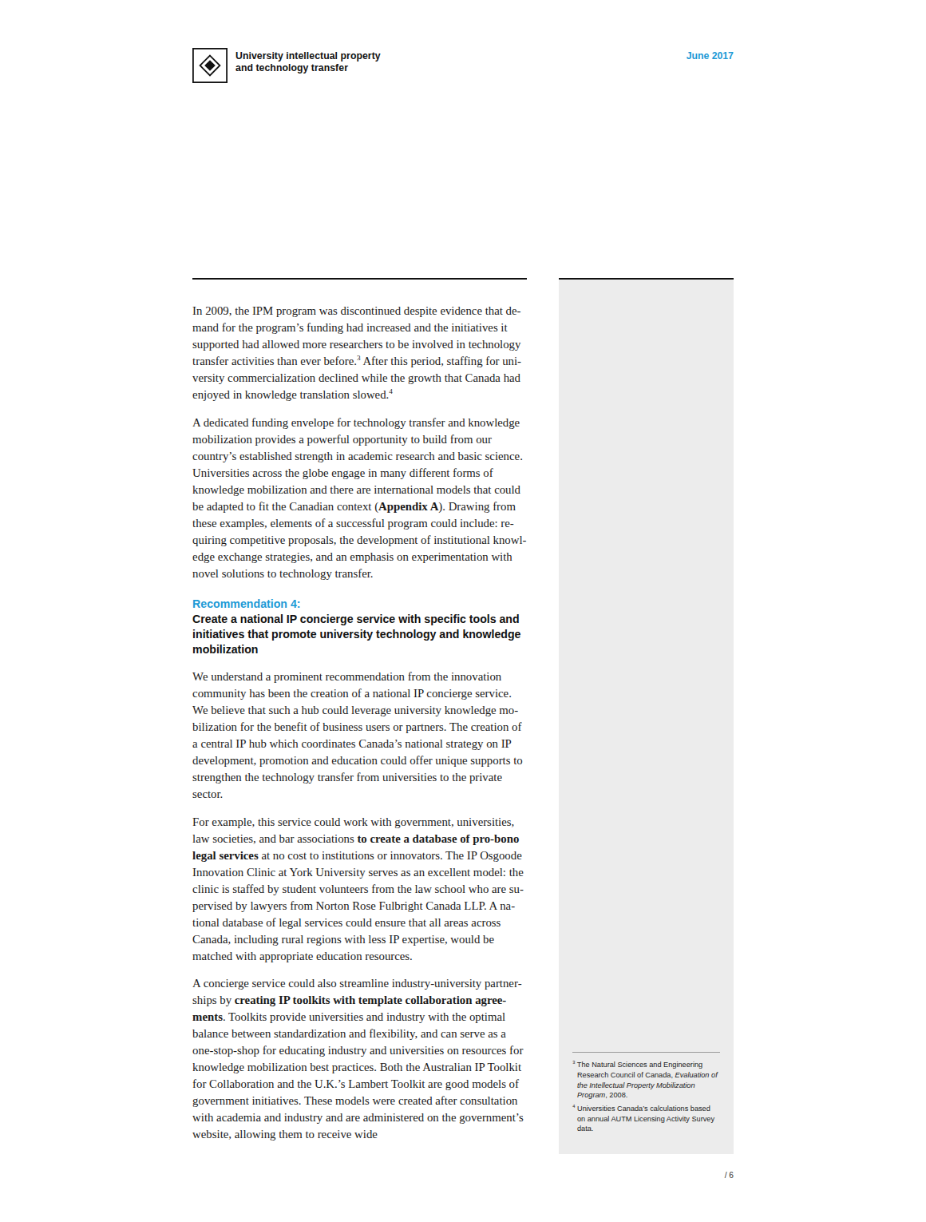University intellectual property
and technology transfer
June 2017
In 2009, the IPM program was discontinued despite evidence that demand for the program’s funding had increased and the initiatives it supported had allowed more researchers to be involved in technology transfer activities than ever before.3 After this period, staffing for university commercialization declined while the growth that Canada had enjoyed in knowledge translation slowed.4
A dedicated funding envelope for technology transfer and knowledge mobilization provides a powerful opportunity to build from our country’s established strength in academic research and basic science. Universities across the globe engage in many different forms of knowledge mobilization and there are international models that could be adapted to fit the Canadian context (Appendix A). Drawing from these examples, elements of a successful program could include: requiring competitive proposals, the development of institutional knowledge exchange strategies, and an emphasis on experimentation with novel solutions to technology transfer.
Recommendation 4:
Create a national IP concierge service with specific tools and initiatives that promote university technology and knowledge mobilization
We understand a prominent recommendation from the innovation community has been the creation of a national IP concierge service. We believe that such a hub could leverage university knowledge mobilization for the benefit of business users or partners. The creation of a central IP hub which coordinates Canada’s national strategy on IP development, promotion and education could offer unique supports to strengthen the technology transfer from universities to the private sector.
For example, this service could work with government, universities, law societies, and bar associations to create a database of pro-bono legal services at no cost to institutions or innovators. The IP Osgoode Innovation Clinic at York University serves as an excellent model: the clinic is staffed by student volunteers from the law school who are supervised by lawyers from Norton Rose Fulbright Canada LLP. A national database of legal services could ensure that all areas across Canada, including rural regions with less IP expertise, would be matched with appropriate education resources.
A concierge service could also streamline industry-university partnerships by creating IP toolkits with template collaboration agreements. Toolkits provide universities and industry with the optimal balance between standardization and flexibility, and can serve as a one-stop-shop for educating industry and universities on resources for knowledge mobilization best practices. Both the Australian IP Toolkit for Collaboration and the U.K.’s Lambert Toolkit are good models of government initiatives. These models were created after consultation with academia and industry and are administered on the government’s website, allowing them to receive wide
3 The Natural Sciences and Engineering Research Council of Canada, Evaluation of the Intellectual Property Mobilization Program, 2008.
4 Universities Canada’s calculations based on annual AUTM Licensing Activity Survey data.
/ 6